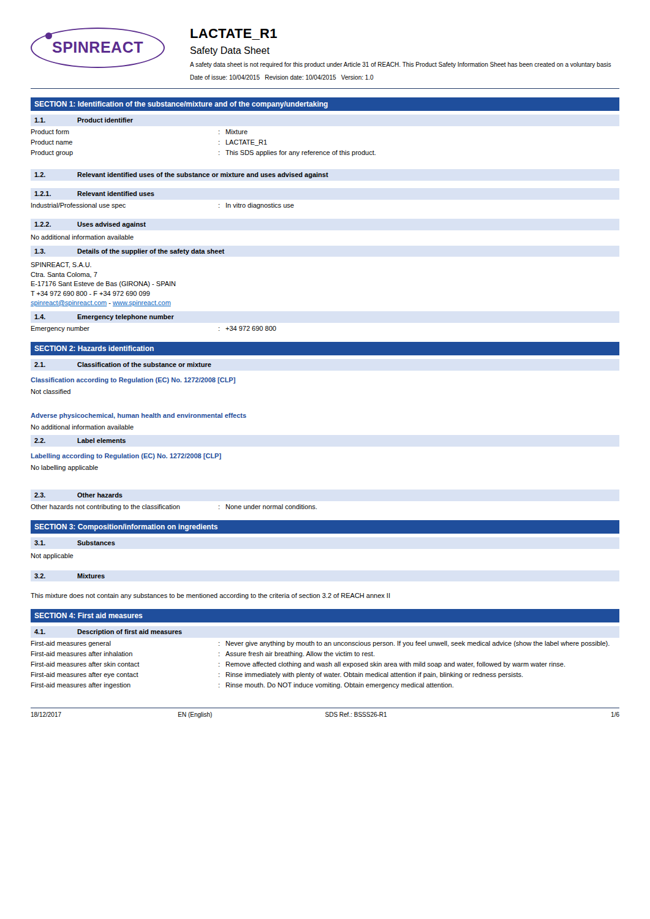SPINREACT
LACTATE_R1
Safety Data Sheet
A safety data sheet is not required for this product under Article 31 of REACH. This Product Safety Information Sheet has been created on a voluntary basis
Date of issue: 10/04/2015 Revision date: 10/04/2015 Version: 1.0
SECTION 1: Identification of the substance/mixture and of the company/undertaking
1.1. Product identifier
Product form
:
Mixture
Product name
:
LACTATE_R1
Product group
:
This SDS applies for any reference of this product.
1.2. Relevant identified uses of the substance or mixture and uses advised against
1.2.1. Relevant identified uses
Industrial/Professional use spec
:
In vitro diagnostics use
1.2.2. Uses advised against
No additional information available
1.3. Details of the supplier of the safety data sheet
SPINREACT, S.A.U.
Ctra. Santa Coloma, 7
E-17176 Sant Esteve de Bas (GIRONA) - SPAIN
T +34 972 690 800 - F +34 972 690 099
spinreact@spinreact.com - www.spinreact.com
1.4. Emergency telephone number
Emergency number
:
+34 972 690 800
SECTION 2: Hazards identification
2.1. Classification of the substance or mixture
Classification according to Regulation (EC) No. 1272/2008 [CLP]
Not classified
Adverse physicochemical, human health and environmental effects
No additional information available
2.2. Label elements
Labelling according to Regulation (EC) No. 1272/2008 [CLP]
No labelling applicable
2.3. Other hazards
Other hazards not contributing to the classification
:
None under normal conditions.
SECTION 3: Composition/information on ingredients
3.1. Substances
Not applicable
3.2. Mixtures
This mixture does not contain any substances to be mentioned according to the criteria of section 3.2 of REACH annex II
SECTION 4: First aid measures
4.1. Description of first aid measures
First-aid measures general
:
Never give anything by mouth to an unconscious person. If you feel unwell, seek medical advice (show the label where possible).
First-aid measures after inhalation
:
Assure fresh air breathing. Allow the victim to rest.
First-aid measures after skin contact
:
Remove affected clothing and wash all exposed skin area with mild soap and water, followed by warm water rinse.
First-aid measures after eye contact
:
Rinse immediately with plenty of water. Obtain medical attention if pain, blinking or redness persists.
First-aid measures after ingestion
:
Rinse mouth. Do NOT induce vomiting. Obtain emergency medical attention.
18/12/2017
EN (English)
SDS Ref.: BSSS26-R1
1/6